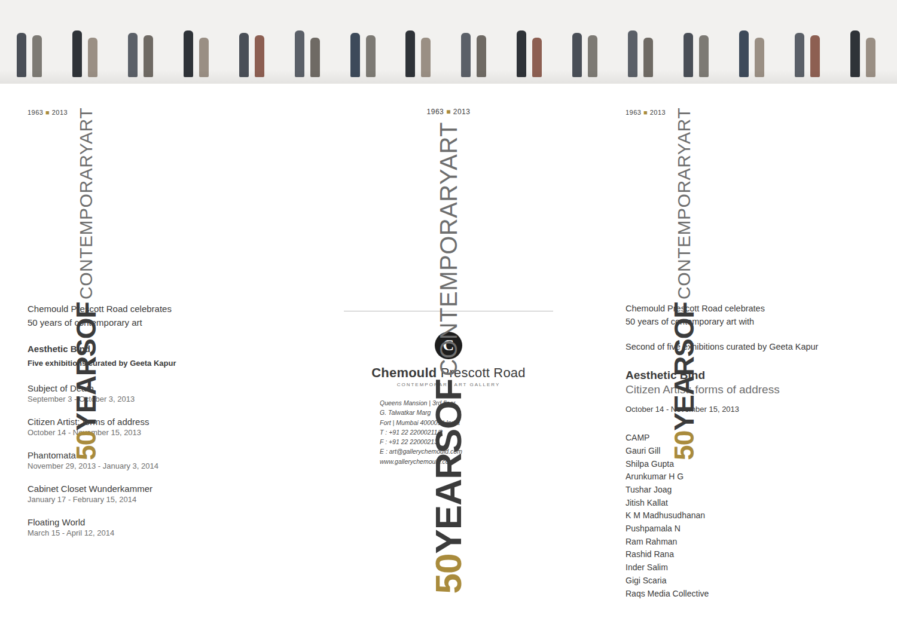1963 ■ 2013
50 YEARSOF CONTEMPORARYART
Chemould Prescott Road celebrates
50 years of contemporary art
Aesthetic Bind
Five exhibitions curated by Geeta Kapur
Subject of Death
September 3 - October 3, 2013
Citizen Artist: forms of address
October 14 - November 15, 2013
Phantomata
November 29, 2013 - January 3, 2014
Cabinet Closet Wunderkammer
January 17 - February 15, 2014
Floating World
March 15 - April 12, 2014
1963 ■ 2013
50 YEARSOF CONTEMPORARYART
C
Chemould Prescott Road
Contemporary Art Gallery
Queens Mansion | 3rd floor
G. Talwatkar Marg
Fort | Mumbai 400001 | India
T : +91 22 22000211/2
F : +91 22 22000213
E : art@gallerychemould.com
www.gallerychemould.com
1963 ■ 2013
50 YEARSOF CONTEMPORARYART
Chemould Prescott Road celebrates
50 years of contemporary art with
Second of five exhibitions curated by Geeta Kapur
Aesthetic Bind
Citizen Artist: forms of address
October 14 - November 15, 2013
CAMP
Gauri Gill
Shilpa Gupta
Arunkumar H G
Tushar Joag
Jitish Kallat
K M Madhusudhanan
Pushpamala N
Ram Rahman
Rashid Rana
Inder Salim
Gigi Scaria
Raqs Media Collective